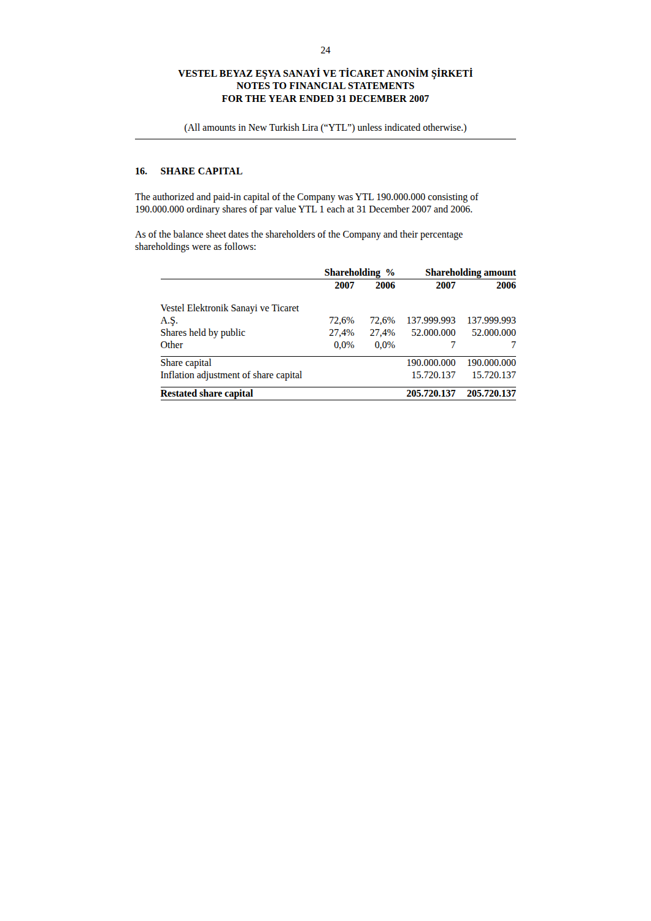24
VESTEL BEYAZ EŞYA SANAYİ VE TİCARET ANONİM ŞİRKETİ
NOTES TO FINANCIAL STATEMENTS
FOR THE YEAR ENDED 31 DECEMBER 2007
(All amounts in New Turkish Lira (“YTL”) unless indicated otherwise.)
16.
SHARE CAPITAL
The authorized and paid-in capital of the Company was YTL 190.000.000 consisting of 190.000.000 ordinary shares of par value YTL 1 each at 31 December 2007 and 2006.
As of the balance sheet dates the shareholders of the Company and their percentage shareholdings were as follows:
| | Shareholding % | Shareholding amount |
| | 2007 | 2006 | 2007 | 2006 |
| Vestel Elektronik Sanayi ve Ticaret A.Ş. | 72,6% | 72,6% | 137.999.993 | 137.999.993 |
| Shares held by public | 27,4% | 27,4% | 52.000.000 | 52.000.000 |
| Other | 0,0% | 0,0% | 7 | 7 |
| Share capital | | | 190.000.000 | 190.000.000 |
| Inflation adjustment of share capital | | | 15.720.137 | 15.720.137 |
| Restated share capital | | | 205.720.137 | 205.720.137 |